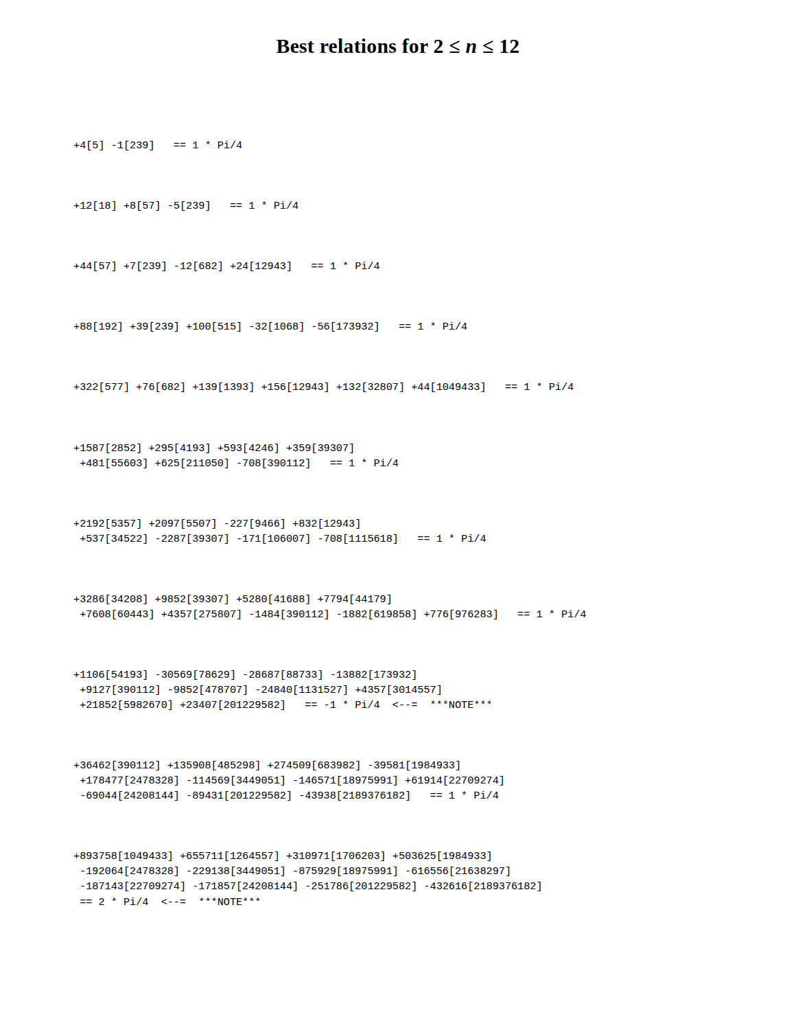Best relations for 2 ≤ n ≤ 12
+4[5] -1[239] == 1 * Pi/4
+12[18] +8[57] -5[239] == 1 * Pi/4
+44[57] +7[239] -12[682] +24[12943] == 1 * Pi/4
+88[192] +39[239] +100[515] -32[1068] -56[173932] == 1 * Pi/4
+322[577] +76[682] +139[1393] +156[12943] +132[32807] +44[1049433] == 1 * Pi/4
+1587[2852] +295[4193] +593[4246] +359[39307] +481[55603] +625[211050] -708[390112] == 1 * Pi/4
+2192[5357] +2097[5507] -227[9466] +832[12943] +537[34522] -2287[39307] -171[106007] -708[1115618] == 1 * Pi/4
+3286[34208] +9852[39307] +5280[41688] +7794[44179] +7608[60443] +4357[275807] -1484[390112] -1882[619858] +776[976283] == 1 * Pi/4
+1106[54193] -30569[78629] -28687[88733] -13882[173932] +9127[390112] -9852[478707] -24840[1131527] +4357[3014557] +21852[5982670] +23407[201229582] == -1 * Pi/4 <--= ***NOTE***
+36462[390112] +135908[485298] +274509[683982] -39581[1984933] +178477[2478328] -114569[3449051] -146571[18975991] +61914[22709274] -69044[24208144] -89431[201229582] -43938[2189376182] == 1 * Pi/4
+893758[1049433] +655711[1264557] +310971[1706203] +503625[1984933] -192064[2478328] -229138[3449051] -875929[18975991] -616556[21638297] -187143[22709274] -171857[24208144] -251786[201229582] -432616[2189376182] == 2 * Pi/4 <--= ***NOTE***